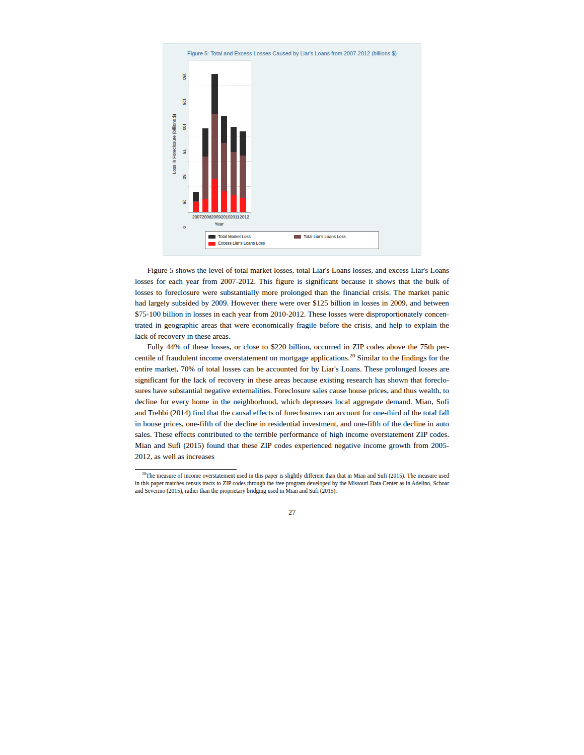Figure 5: Total and Excess Losses Caused by Liar's Loans from 2007-2012 (billions $)
Loss in Foreclosure (billions $)
150 125 100 75 50 25 0
200720082009201020112012
Year
Total Market Loss
Total Liar's Loans Loss
Excess Liar's Loans Loss
Figure 5 shows the level of total market losses, total Liar's Loans losses, and excess Liar's Loans losses for each year from 2007-2012. This figure is significant because it shows that the bulk of losses to foreclosure were substantially more prolonged than the financial crisis. The market panic had largely subsided by 2009. However there were over $125 billion in losses in 2009, and between $75-100 billion in losses in each year from 2010-2012. These losses were disproportionately concentrated in geographic areas that were economically fragile before the crisis, and help to explain the lack of recovery in these areas.
Fully 44% of these losses, or close to $220 billion, occurred in ZIP codes above the 75th percentile of fraudulent income overstatement on mortgage applications.20 Similar to the findings for the entire market, 70% of total losses can be accounted for by Liar's Loans. These prolonged losses are significant for the lack of recovery in these areas because existing research has shown that foreclosures have substantial negative externalities. Foreclosure sales cause house prices, and thus wealth, to decline for every home in the neighborhood, which depresses local aggregate demand. Mian, Sufi and Trebbi (2014) find that the causal effects of foreclosures can account for one-third of the total fall in house prices, one-fifth of the decline in residential investment, and one-fifth of the decline in auto sales. These effects contributed to the terrible performance of high income overstatement ZIP codes. Mian and Sufi (2015) found that these ZIP codes experienced negative income growth from 2005-2012, as well as increases
20The measure of income overstatement used in this paper is slightly different than that in Mian and Sufi (2015). The measure used in this paper matches census tracts to ZIP codes through the free program developed by the Missouri Data Center as in Adelino, Schoar and Severino (2015), rather than the proprietary bridging used in Mian and Sufi (2015).
27